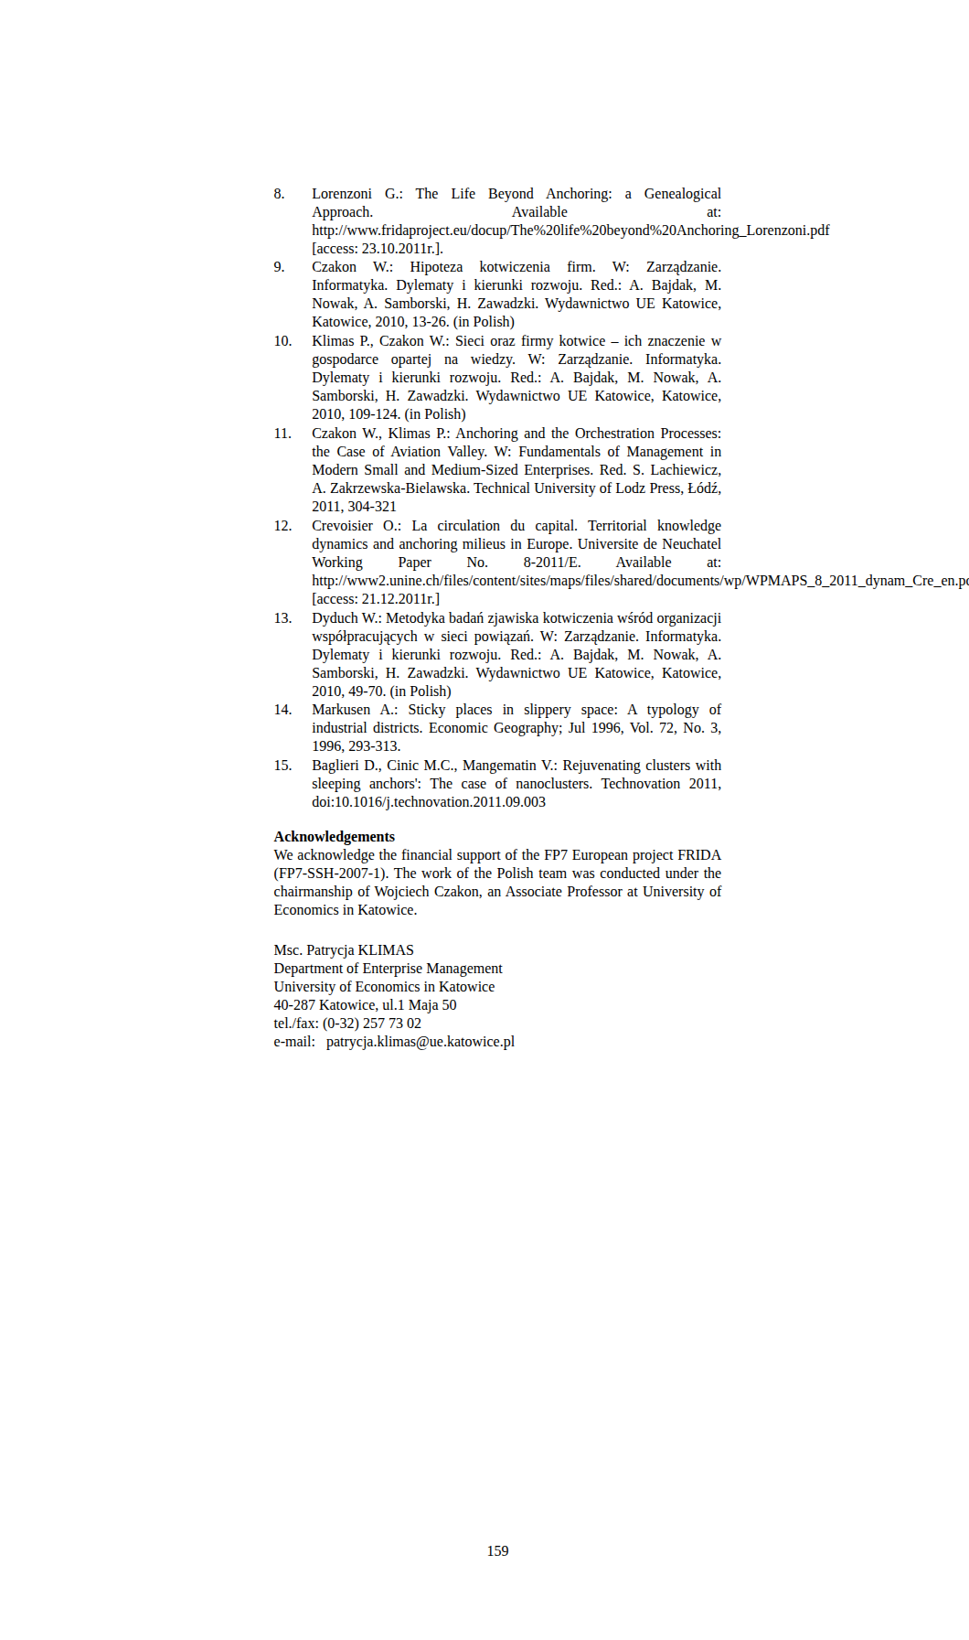8. Lorenzoni G.: The Life Beyond Anchoring: a Genealogical Approach. Available at: http://www.fridaproject.eu/docup/The%20life%20beyond%20Anchoring_Lorenzoni.pdf [access: 23.10.2011r.].
9. Czakon W.: Hipoteza kotwiczenia firm. W: Zarządzanie. Informatyka. Dylematy i kierunki rozwoju. Red.: A. Bajdak, M. Nowak, A. Samborski, H. Zawadzki. Wydawnictwo UE Katowice, Katowice, 2010, 13-26. (in Polish)
10. Klimas P., Czakon W.: Sieci oraz firmy kotwice – ich znaczenie w gospodarce opartej na wiedzy. W: Zarządzanie. Informatyka. Dylematy i kierunki rozwoju. Red.: A. Bajdak, M. Nowak, A. Samborski, H. Zawadzki. Wydawnictwo UE Katowice, Katowice, 2010, 109-124. (in Polish)
11. Czakon W., Klimas P.: Anchoring and the Orchestration Processes: the Case of Aviation Valley. W: Fundamentals of Management in Modern Small and Medium-Sized Enterprises. Red. S. Lachiewicz, A. Zakrzewska-Bielawska. Technical University of Lodz Press, Łódź, 2011, 304-321
12. Crevoisier O.: La circulation du capital. Territorial knowledge dynamics and anchoring milieus in Europe. Universite de Neuchatel Working Paper No. 8-2011/E. Available at: http://www2.unine.ch/files/content/sites/maps/files/shared/documents/wp/WPMAPS_8_2011_dynam_Cre_en.pdf [access: 21.12.2011r.]
13. Dyduch W.: Metodyka badań zjawiska kotwiczenia wśród organizacji współpracujących w sieci powiązań. W: Zarządzanie. Informatyka. Dylematy i kierunki rozwoju. Red.: A. Bajdak, M. Nowak, A. Samborski, H. Zawadzki. Wydawnictwo UE Katowice, Katowice, 2010, 49-70. (in Polish)
14. Markusen A.: Sticky places in slippery space: A typology of industrial districts. Economic Geography; Jul 1996, Vol. 72, No. 3, 1996, 293-313.
15. Baglieri D., Cinic M.C., Mangematin V.: Rejuvenating clusters with sleeping anchors': The case of nanoclusters. Technovation 2011, doi:10.1016/j.technovation.2011.09.003
Acknowledgements
We acknowledge the financial support of the FP7 European project FRIDA (FP7-SSH-2007-1). The work of the Polish team was conducted under the chairmanship of Wojciech Czakon, an Associate Professor at University of Economics in Katowice.
Msc. Patrycja KLIMAS
Department of Enterprise Management
University of Economics in Katowice
40-287 Katowice, ul.1 Maja 50
tel./fax: (0-32) 257 73 02
e-mail: patrycja.klimas@ue.katowice.pl
159